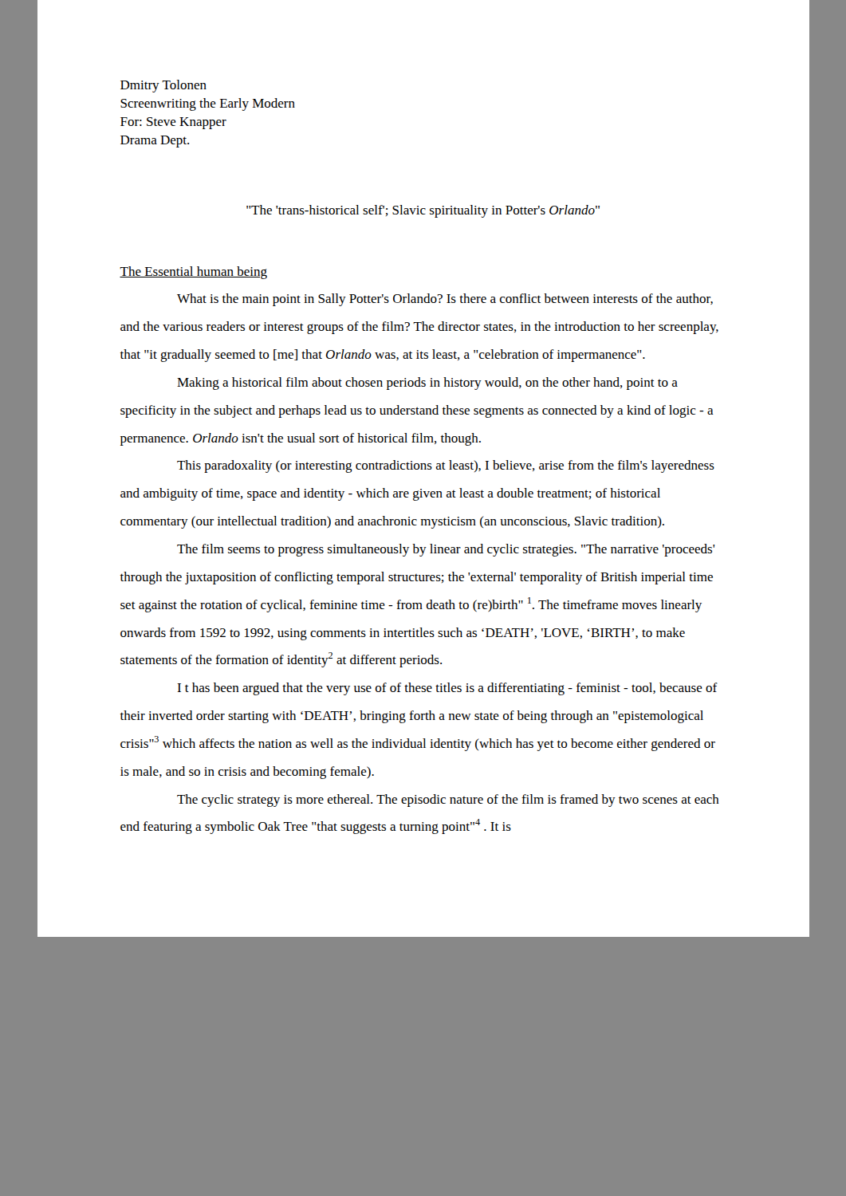Dmitry Tolonen
Screenwriting the Early Modern
For: Steve Knapper
Drama Dept.
"The 'trans-historical self'; Slavic spirituality in Potter's Orlando"
The Essential human being
What is the main point in Sally Potter's Orlando? Is there a conflict between interests of the author, and the various readers or interest groups of the film? The director states, in the introduction to her screenplay, that "it gradually seemed to [me] that Orlando was, at its least, a "celebration of impermanence".
Making a historical film about chosen periods in history would, on the other hand, point to a specificity in the subject and perhaps lead us to understand these segments as connected by a kind of logic - a permanence. Orlando isn't the usual sort of historical film, though.
This paradoxality (or interesting contradictions at least), I believe, arise from the film's layeredness and ambiguity of time, space and identity - which are given at least a double treatment; of historical commentary (our intellectual tradition) and anachronic mysticism (an unconscious, Slavic tradition).
The film seems to progress simultaneously by linear and cyclic strategies. "The narrative 'proceeds' through the juxtaposition of conflicting temporal structures; the 'external' temporality of British imperial time set against the rotation of cyclical, feminine time - from death to (re)birth" 1. The timeframe moves linearly onwards from 1592 to 1992, using comments in intertitles such as ‘DEATH’, 'LOVE, ‘BIRTH’, to make statements of the formation of identity2 at different periods.
I t has been argued that the very use of of these titles is a differentiating - feminist - tool, because of their inverted order starting with ‘DEATH’, bringing forth a new state of being through an "epistemological crisis"3 which affects the nation as well as the individual identity (which has yet to become either gendered or is male, and so in crisis and becoming female).
The cyclic strategy is more ethereal. The episodic nature of the film is framed by two scenes at each end featuring a symbolic Oak Tree "that suggests a turning point"4 . It is